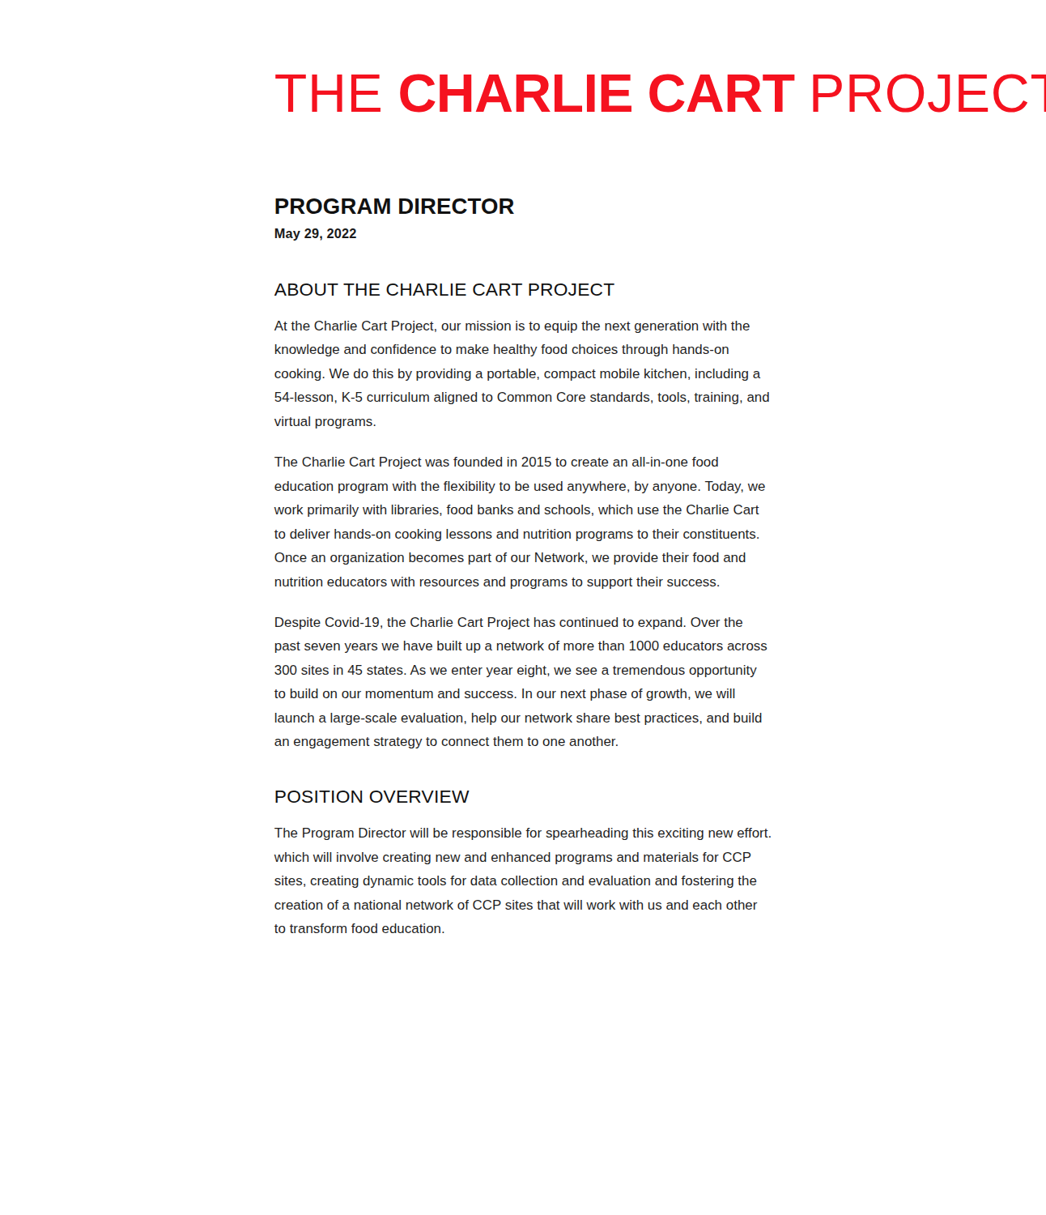THE CHARLIE CART PROJECT
PROGRAM DIRECTOR
May 29, 2022
ABOUT THE CHARLIE CART PROJECT
At the Charlie Cart Project, our mission is to equip the next generation with the knowledge and confidence to make healthy food choices through hands-on cooking. We do this by providing a portable, compact mobile kitchen, including a 54-lesson, K-5 curriculum aligned to Common Core standards, tools, training, and virtual programs.
The Charlie Cart Project was founded in 2015 to create an all-in-one food education program with the flexibility to be used anywhere, by anyone. Today, we work primarily with libraries, food banks and schools, which use the Charlie Cart to deliver hands-on cooking lessons and nutrition programs to their constituents. Once an organization becomes part of our Network, we provide their food and nutrition educators with resources and programs to support their success.
Despite Covid-19, the Charlie Cart Project has continued to expand. Over the past seven years we have built up a network of more than 1000 educators across 300 sites in 45 states. As we enter year eight, we see a tremendous opportunity to build on our momentum and success. In our next phase of growth, we will launch a large-scale evaluation, help our network share best practices, and build an engagement strategy to connect them to one another.
POSITION OVERVIEW
The Program Director will be responsible for spearheading this exciting new effort. which will involve creating new and enhanced programs and materials for CCP sites, creating dynamic tools for data collection and evaluation and fostering the creation of a national network of CCP sites that will work with us and each other to transform food education.